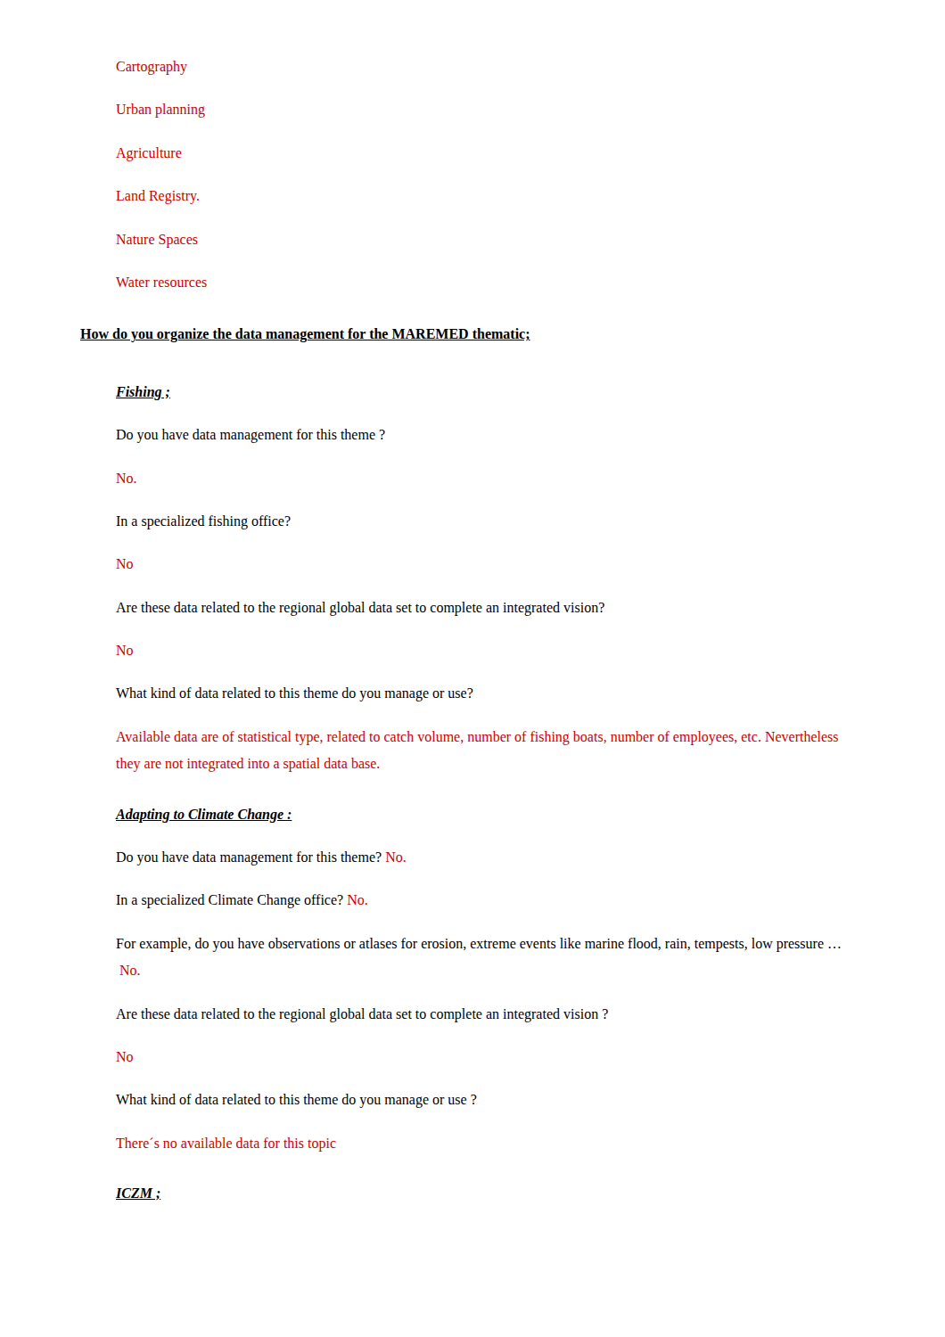Cartography
Urban planning
Agriculture
Land Registry.
Nature Spaces
Water resources
How do you organize the data management for the MAREMED thematic;
Fishing ;
Do you have data management for this theme ?
No.
In a specialized fishing office?
No
Are these data related to the regional global data set to complete an integrated vision?
No
What kind of data related to this theme do you manage or use?
Available data are of statistical type, related to catch volume, number of fishing boats, number of employees, etc. Nevertheless they are not integrated into a spatial data base.
Adapting to Climate Change :
Do you have data management for this theme? No.
In a specialized Climate Change office? No.
For example, do you have observations or atlases for erosion, extreme events like marine flood, rain, tempests, low pressure … No.
Are these data related to the regional global data set to complete an integrated vision ?
No
What kind of data related to this theme do you manage or use ?
There´s no available data for this topic
ICZM ;